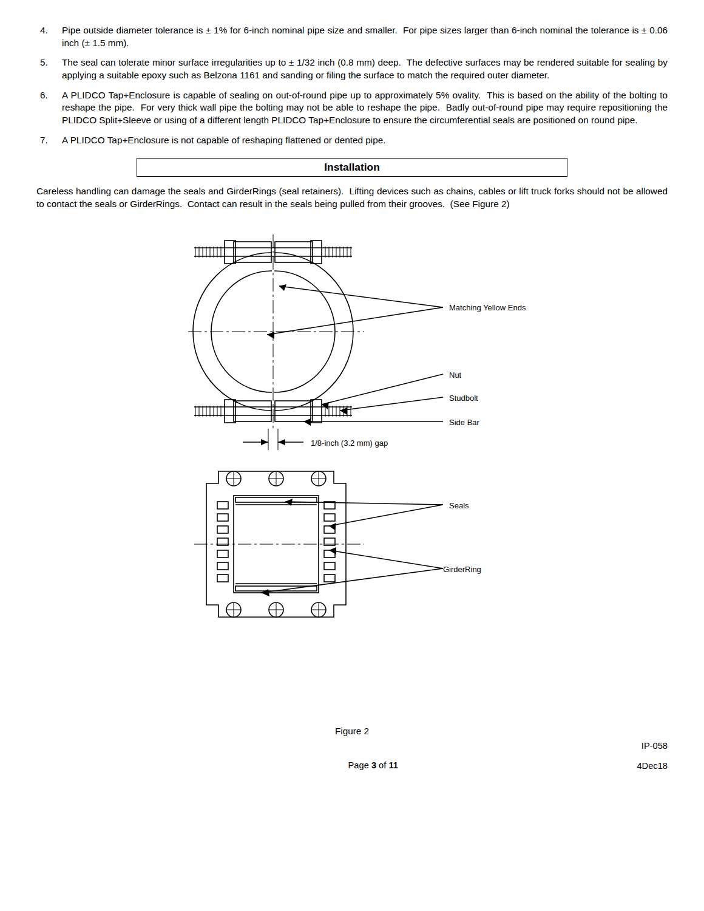Pipe outside diameter tolerance is ± 1% for 6-inch nominal pipe size and smaller. For pipe sizes larger than 6-inch nominal the tolerance is ± 0.06 inch (± 1.5 mm).
The seal can tolerate minor surface irregularities up to ± 1/32 inch (0.8 mm) deep. The defective surfaces may be rendered suitable for sealing by applying a suitable epoxy such as Belzona 1161 and sanding or filing the surface to match the required outer diameter.
A PLIDCO Tap+Enclosure is capable of sealing on out-of-round pipe up to approximately 5% ovality. This is based on the ability of the bolting to reshape the pipe. For very thick wall pipe the bolting may not be able to reshape the pipe. Badly out-of-round pipe may require repositioning the PLIDCO Split+Sleeve or using of a different length PLIDCO Tap+Enclosure to ensure the circumferential seals are positioned on round pipe.
A PLIDCO Tap+Enclosure is not capable of reshaping flattened or dented pipe.
Installation
Careless handling can damage the seals and GirderRings (seal retainers). Lifting devices such as chains, cables or lift truck forks should not be allowed to contact the seals or GirderRings. Contact can result in the seals being pulled from their grooves. (See Figure 2)
Matching Yellow Ends Nut Studbolt Side Bar 1/8-inch (3.2 mm) gap Seals GirderRing
Figure 2
Page 3 of 11
IP-058
4Dec18